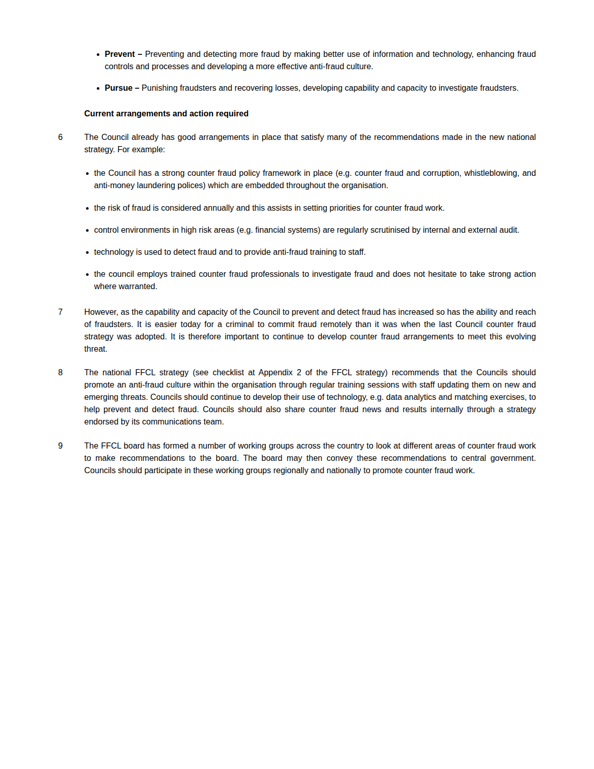Prevent – Preventing and detecting more fraud by making better use of information and technology, enhancing fraud controls and processes and developing a more effective anti-fraud culture.
Pursue – Punishing fraudsters and recovering losses, developing capability and capacity to investigate fraudsters.
Current arrangements and action required
6
The Council already has good arrangements in place that satisfy many of the recommendations made in the new national strategy. For example:
the Council has a strong counter fraud policy framework in place (e.g. counter fraud and corruption, whistleblowing, and anti-money laundering polices) which are embedded throughout the organisation.
the risk of fraud is considered annually and this assists in setting priorities for counter fraud work.
control environments in high risk areas (e.g. financial systems) are regularly scrutinised by internal and external audit.
technology is used to detect fraud and to provide anti-fraud training to staff.
the council employs trained counter fraud professionals to investigate fraud and does not hesitate to take strong action where warranted.
7
However, as the capability and capacity of the Council to prevent and detect fraud has increased so has the ability and reach of fraudsters. It is easier today for a criminal to commit fraud remotely than it was when the last Council counter fraud strategy was adopted. It is therefore important to continue to develop counter fraud arrangements to meet this evolving threat.
8
The national FFCL strategy (see checklist at Appendix 2 of the FFCL strategy) recommends that the Councils should promote an anti-fraud culture within the organisation through regular training sessions with staff updating them on new and emerging threats. Councils should continue to develop their use of technology, e.g. data analytics and matching exercises, to help prevent and detect fraud. Councils should also share counter fraud news and results internally through a strategy endorsed by its communications team.
9
The FFCL board has formed a number of working groups across the country to look at different areas of counter fraud work to make recommendations to the board. The board may then convey these recommendations to central government. Councils should participate in these working groups regionally and nationally to promote counter fraud work.